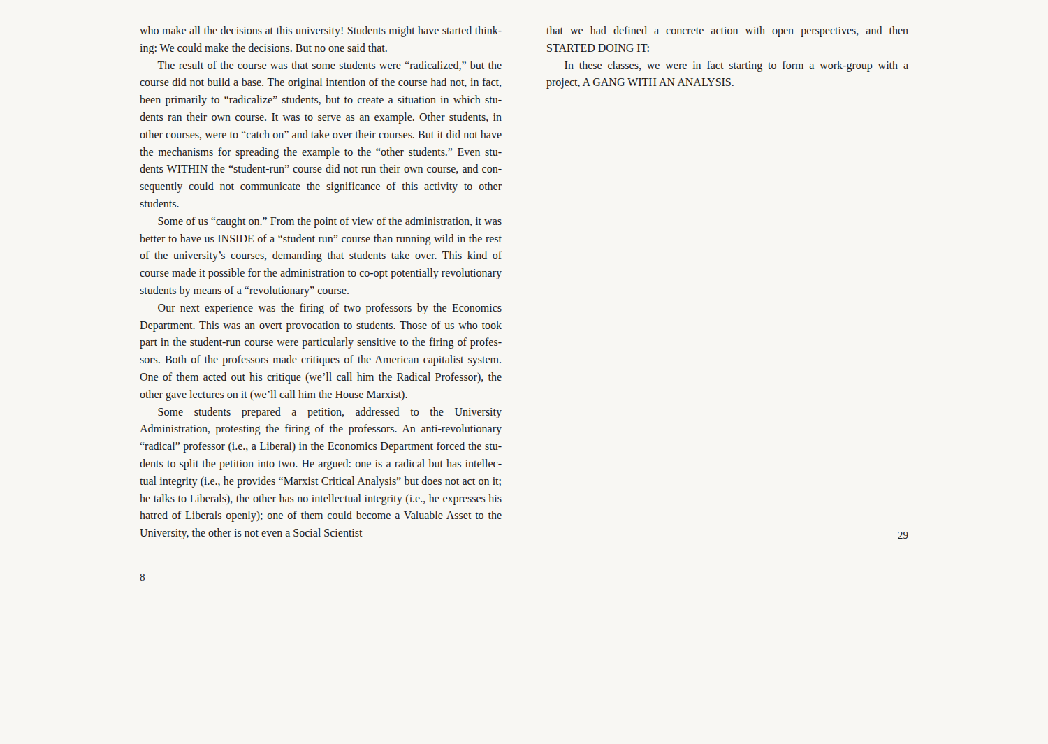who make all the decisions at this university! Students might have started thinking: We could make the decisions. But no one said that.
The result of the course was that some students were “radicalized,” but the course did not build a base. The original intention of the course had not, in fact, been primarily to “radicalize” students, but to create a situation in which students ran their own course. It was to serve as an example. Other students, in other courses, were to “catch on” and take over their courses. But it did not have the mechanisms for spreading the example to the “other students.” Even students WITHIN the “student-run” course did not run their own course, and consequently could not communicate the significance of this activity to other students.
Some of us “caught on.” From the point of view of the administration, it was better to have us INSIDE of a “student run” course than running wild in the rest of the university’s courses, demanding that students take over. This kind of course made it possible for the administration to co-opt potentially revolutionary students by means of a “revolutionary” course.
Our next experience was the firing of two professors by the Economics Department. This was an overt provocation to students. Those of us who took part in the student-run course were particularly sensitive to the firing of professors. Both of the professors made critiques of the American capitalist system. One of them acted out his critique (we’ll call him the Radical Professor), the other gave lectures on it (we’ll call him the House Marxist).
Some students prepared a petition, addressed to the University Administration, protesting the firing of the professors. An anti-revolutionary “radical” professor (i.e., a Liberal) in the Economics Department forced the students to split the petition into two. He argued: one is a radical but has intellectual integrity (i.e., he provides “Marxist Critical Analysis” but does not act on it; he talks to Liberals), the other has no intellectual integrity (i.e., he expresses his hatred of Liberals openly); one of them could become a Valuable Asset to the University, the other is not even a Social Scientist
8
that we had defined a concrete action with open perspectives, and then STARTED DOING IT:
In these classes, we were in fact starting to form a work-group with a project, A GANG WITH AN ANALYSIS.
29